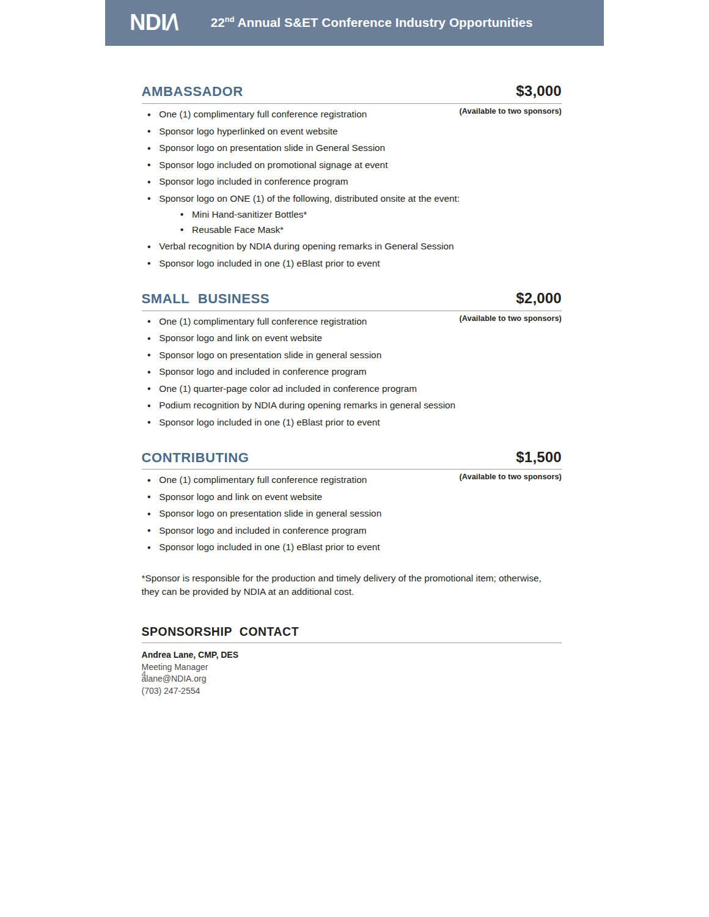NDI/\
22nd Annual S&ET Conference Industry Opportunities
Ambassador
$3,000
(Available to two sponsors)
One (1) complimentary full conference registration
Sponsor logo hyperlinked on event website
Sponsor logo on presentation slide in General Session
Sponsor logo included on promotional signage at event
Sponsor logo included in conference program
Sponsor logo on ONE (1) of the following, distributed onsite at the event:
Mini Hand-sanitizer Bottles*
Reusable Face Mask*
Verbal recognition by NDIA during opening remarks in General Session
Sponsor logo included in one (1) eBlast prior to event
Small Business
$2,000
(Available to two sponsors)
One (1) complimentary full conference registration
Sponsor logo and link on event website
Sponsor logo on presentation slide in general session
Sponsor logo and included in conference program
One (1) quarter-page color ad included in conference program
Podium recognition by NDIA during opening remarks in general session
Sponsor logo included in one (1) eBlast prior to event
Contributing
$1,500
(Available to two sponsors)
One (1) complimentary full conference registration
Sponsor logo and link on event website
Sponsor logo on presentation slide in general session
Sponsor logo and included in conference program
Sponsor logo included in one (1) eBlast prior to event
*Sponsor is responsible for the production and timely delivery of the promotional item; otherwise, they can be provided by NDIA at an additional cost.
Sponsorship Contact
Andrea Lane, CMP, DES
Meeting Manager
alane@NDIA.org
(703) 247-2554
4